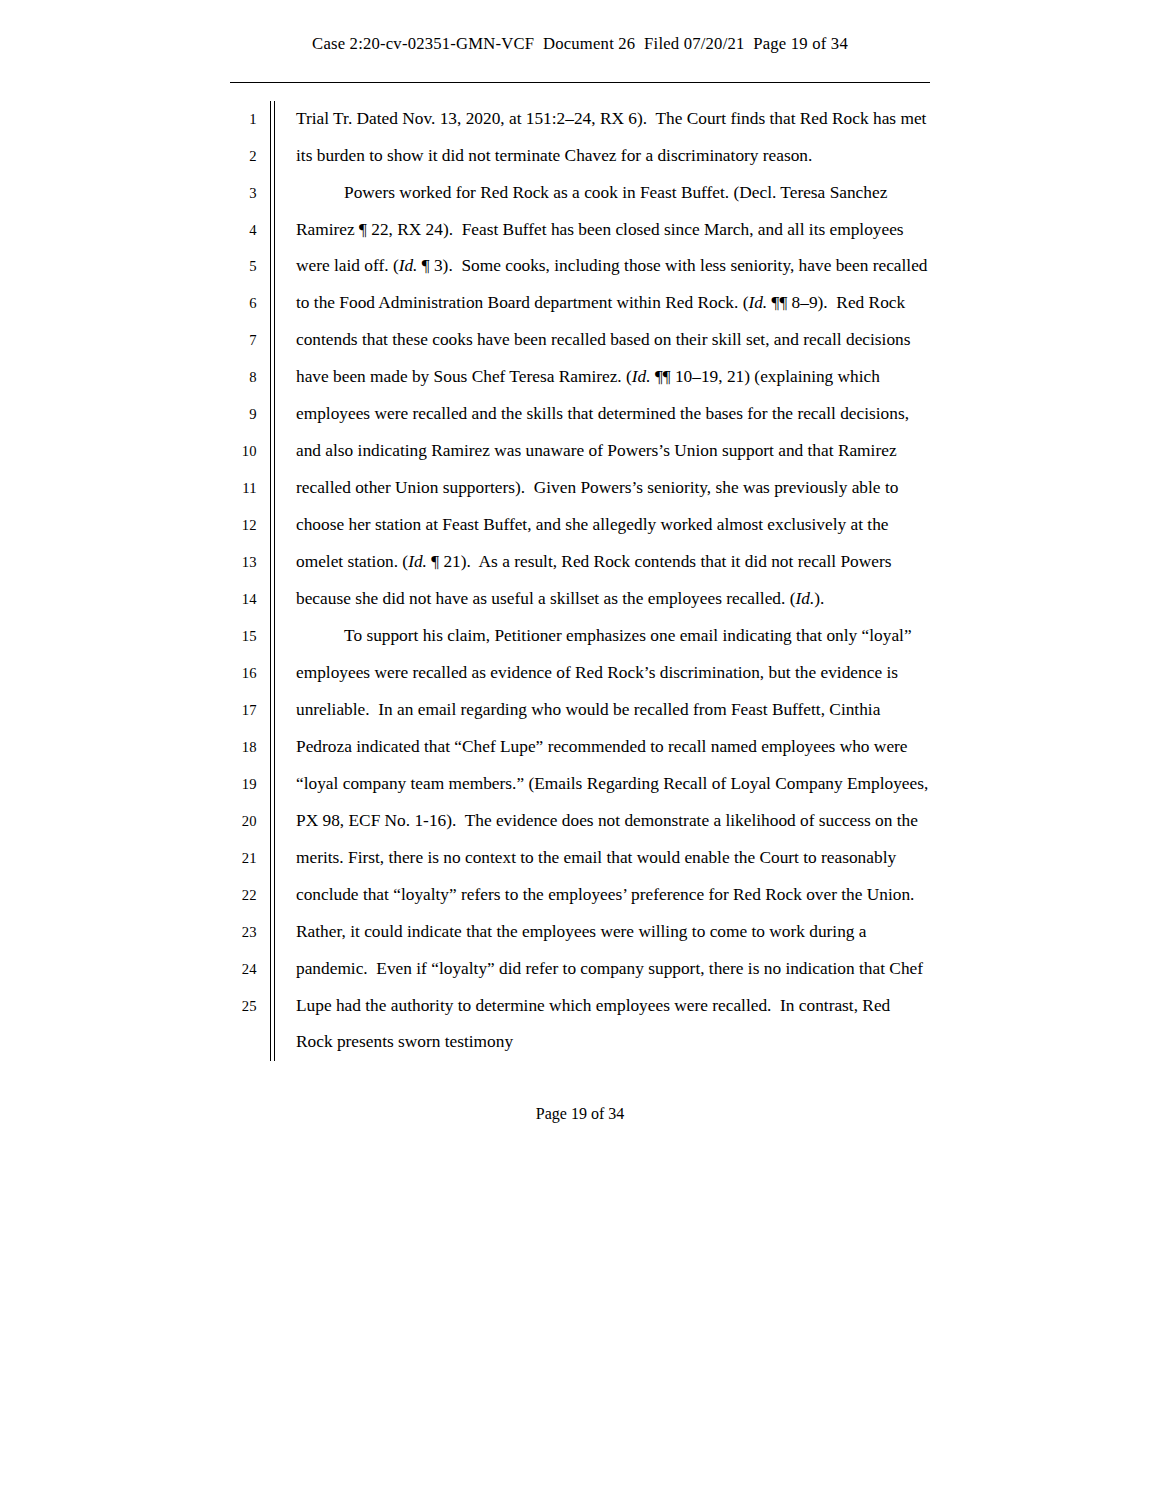Case 2:20-cv-02351-GMN-VCF Document 26 Filed 07/20/21 Page 19 of 34
1
2
3
4
5
6
7
8
9
10
11
12
13
14
15
16
17
18
19
20
21
22
23
24
25
Trial Tr. Dated Nov. 13, 2020, at 151:2–24, RX 6). The Court finds that Red Rock has met its burden to show it did not terminate Chavez for a discriminatory reason.
Powers worked for Red Rock as a cook in Feast Buffet. (Decl. Teresa Sanchez Ramirez ¶ 22, RX 24). Feast Buffet has been closed since March, and all its employees were laid off. (Id. ¶ 3). Some cooks, including those with less seniority, have been recalled to the Food Administration Board department within Red Rock. (Id. ¶¶ 8–9). Red Rock contends that these cooks have been recalled based on their skill set, and recall decisions have been made by Sous Chef Teresa Ramirez. (Id. ¶¶ 10–19, 21) (explaining which employees were recalled and the skills that determined the bases for the recall decisions, and also indicating Ramirez was unaware of Powers’s Union support and that Ramirez recalled other Union supporters). Given Powers’s seniority, she was previously able to choose her station at Feast Buffet, and she allegedly worked almost exclusively at the omelet station. (Id. ¶ 21). As a result, Red Rock contends that it did not recall Powers because she did not have as useful a skillset as the employees recalled. (Id.).
To support his claim, Petitioner emphasizes one email indicating that only “loyal” employees were recalled as evidence of Red Rock’s discrimination, but the evidence is unreliable. In an email regarding who would be recalled from Feast Buffett, Cinthia Pedroza indicated that “Chef Lupe” recommended to recall named employees who were “loyal company team members.” (Emails Regarding Recall of Loyal Company Employees, PX 98, ECF No. 1-16). The evidence does not demonstrate a likelihood of success on the merits. First, there is no context to the email that would enable the Court to reasonably conclude that “loyalty” refers to the employees’ preference for Red Rock over the Union. Rather, it could indicate that the employees were willing to come to work during a pandemic. Even if “loyalty” did refer to company support, there is no indication that Chef Lupe had the authority to determine which employees were recalled. In contrast, Red Rock presents sworn testimony
Page 19 of 34